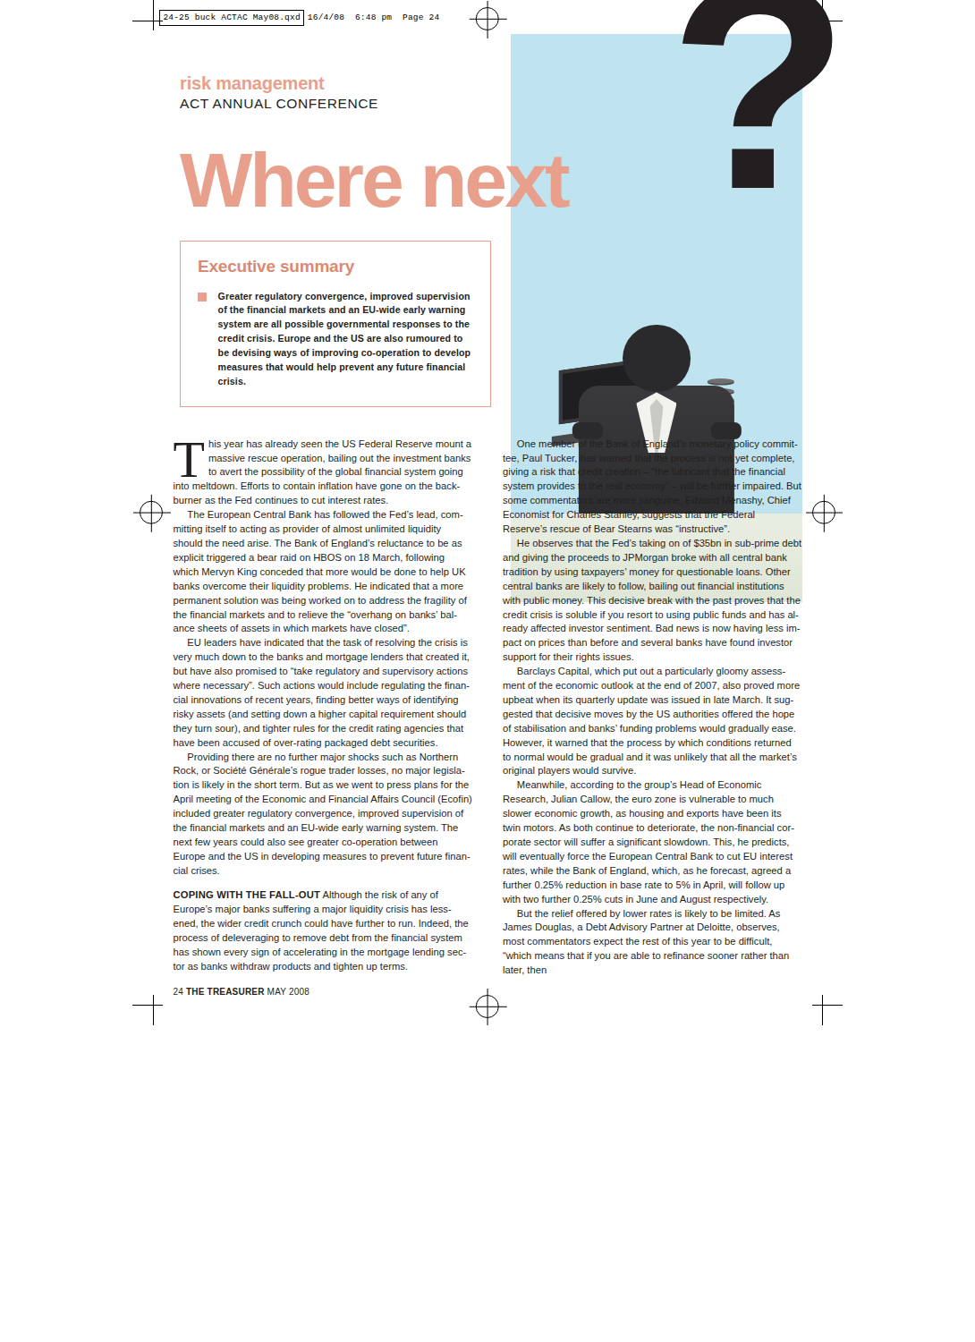24-25 buck ACTAC May08.qxd16/4/08 6:48 pm Page 24
?
risk management
ACT ANNUAL CONFERENCE
Where next
Executive summary
Greater regulatory convergence, improved supervision of the financial markets and an EU-wide early warning system are all possible governmental responses to the credit crisis. Europe and the US are also rumoured to be devising ways of improving co-operation to develop measures that would help prevent any future financial crisis.
This year has already seen the US Federal Reserve mount a massive rescue operation, bailing out the investment banks to avert the possibility of the global financial system going into meltdown. Efforts to contain inflation have gone on the backburner as the Fed continues to cut interest rates.
The European Central Bank has followed the Fed’s lead, committing itself to acting as provider of almost unlimited liquidity should the need arise. The Bank of England’s reluctance to be as explicit triggered a bear raid on HBOS on 18 March, following which Mervyn King conceded that more would be done to help UK banks overcome their liquidity problems. He indicated that a more permanent solution was being worked on to address the fragility of the financial markets and to relieve the “overhang on banks’ balance sheets of assets in which markets have closed”.
EU leaders have indicated that the task of resolving the crisis is very much down to the banks and mortgage lenders that created it, but have also promised to “take regulatory and supervisory actions where necessary”. Such actions would include regulating the financial innovations of recent years, finding better ways of identifying risky assets (and setting down a higher capital requirement should they turn sour), and tighter rules for the credit rating agencies that have been accused of over-rating packaged debt securities.
Providing there are no further major shocks such as Northern Rock, or Société Générale’s rogue trader losses, no major legislation is likely in the short term. But as we went to press plans for the April meeting of the Economic and Financial Affairs Council (Ecofin) included greater regulatory convergence, improved supervision of the financial markets and an EU-wide early warning system. The next few years could also see greater co-operation between Europe and the US in developing measures to prevent future financial crises.
COPING WITH THE FALL-OUT Although the risk of any of Europe’s major banks suffering a major liquidity crisis has lessened, the wider credit crunch could have further to run. Indeed, the process of deleveraging to remove debt from the financial system has shown every sign of accelerating in the mortgage lending sector as banks withdraw products and tighten up terms.
One member of the Bank of England’s monetary policy committee, Paul Tucker, has warned that the process is not yet complete, giving a risk that credit creation – “the lubricant that the financial system provides to the real economy” – will be further impaired. But some commentators are more sanguine. Edward Menashy, Chief Economist for Charles Stanley, suggests that the Federal Reserve’s rescue of Bear Stearns was “instructive”.
He observes that the Fed’s taking on of $35bn in sub-prime debt and giving the proceeds to JPMorgan broke with all central bank tradition by using taxpayers’ money for questionable loans. Other central banks are likely to follow, bailing out financial institutions with public money. This decisive break with the past proves that the credit crisis is soluble if you resort to using public funds and has already affected investor sentiment. Bad news is now having less impact on prices than before and several banks have found investor support for their rights issues.
Barclays Capital, which put out a particularly gloomy assessment of the economic outlook at the end of 2007, also proved more upbeat when its quarterly update was issued in late March. It suggested that decisive moves by the US authorities offered the hope of stabilisation and banks’ funding problems would gradually ease. However, it warned that the process by which conditions returned to normal would be gradual and it was unlikely that all the market’s original players would survive.
Meanwhile, according to the group’s Head of Economic Research, Julian Callow, the euro zone is vulnerable to much slower economic growth, as housing and exports have been its twin motors. As both continue to deteriorate, the non-financial corporate sector will suffer a significant slowdown. This, he predicts, will eventually force the European Central Bank to cut EU interest rates, while the Bank of England, which, as he forecast, agreed a further 0.25% reduction in base rate to 5% in April, will follow up with two further 0.25% cuts in June and August respectively.
But the relief offered by lower rates is likely to be limited. As James Douglas, a Debt Advisory Partner at Deloitte, observes, most commentators expect the rest of this year to be difficult, “which means that if you are able to refinance sooner rather than later, then
24 THE TREASURER MAY 2008